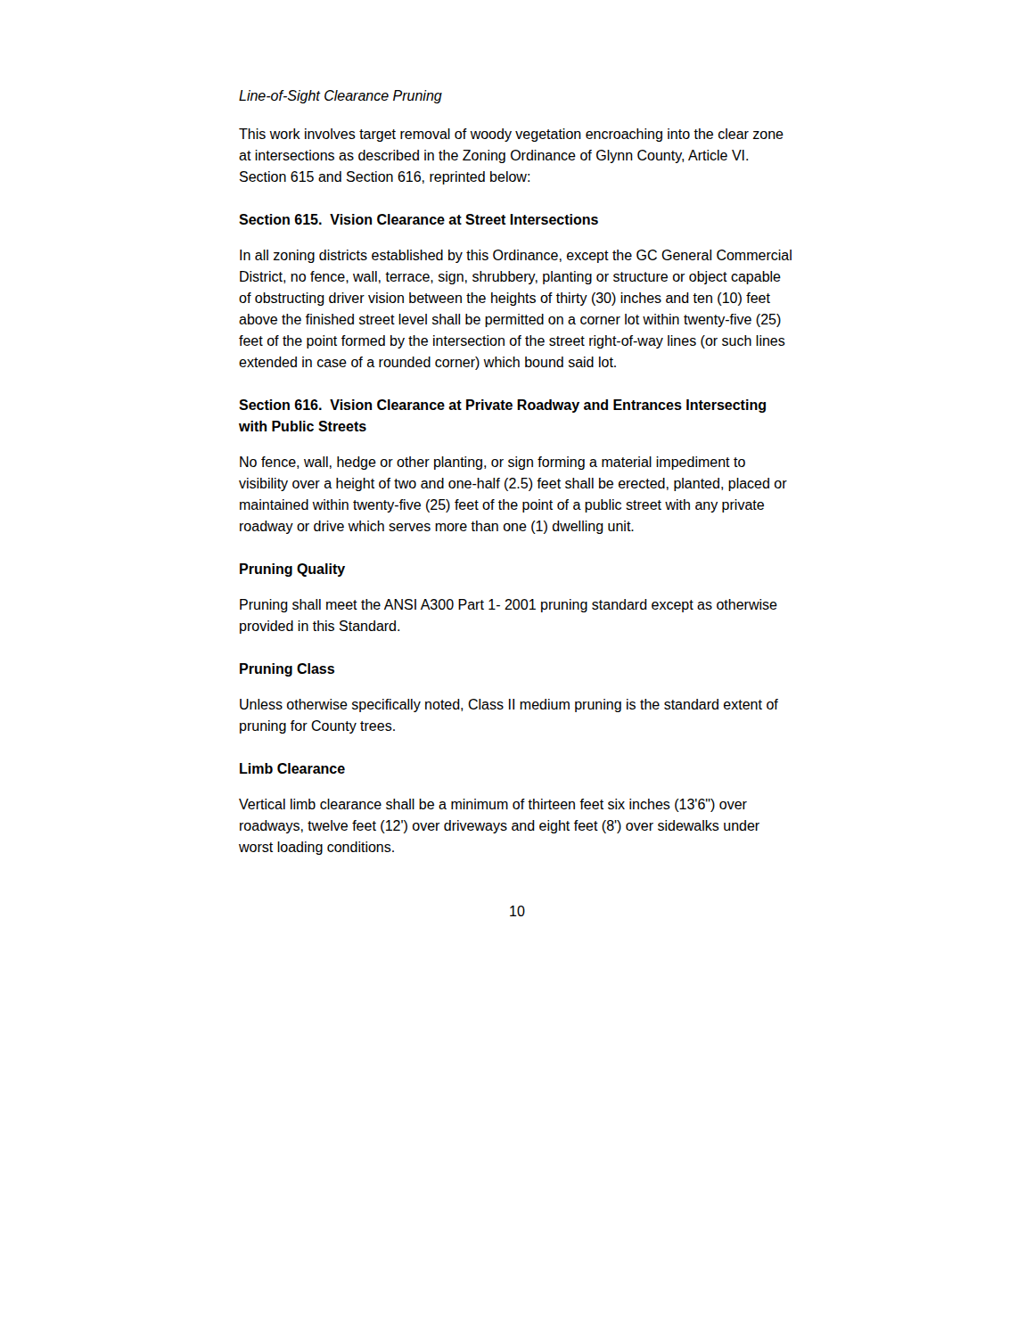Line-of-Sight Clearance Pruning
This work involves target removal of woody vegetation encroaching into the clear zone at intersections as described in the Zoning Ordinance of Glynn County, Article VI. Section 615 and Section 616, reprinted below:
Section 615. Vision Clearance at Street Intersections
In all zoning districts established by this Ordinance, except the GC General Commercial District, no fence, wall, terrace, sign, shrubbery, planting or structure or object capable of obstructing driver vision between the heights of thirty (30) inches and ten (10) feet above the finished street level shall be permitted on a corner lot within twenty-five (25) feet of the point formed by the intersection of the street right-of-way lines (or such lines extended in case of a rounded corner) which bound said lot.
Section 616. Vision Clearance at Private Roadway and Entrances Intersecting with Public Streets
No fence, wall, hedge or other planting, or sign forming a material impediment to visibility over a height of two and one-half (2.5) feet shall be erected, planted, placed or maintained within twenty-five (25) feet of the point of a public street with any private roadway or drive which serves more than one (1) dwelling unit.
Pruning Quality
Pruning shall meet the ANSI A300 Part 1- 2001 pruning standard except as otherwise provided in this Standard.
Pruning Class
Unless otherwise specifically noted, Class II medium pruning is the standard extent of pruning for County trees.
Limb Clearance
Vertical limb clearance shall be a minimum of thirteen feet six inches (13'6") over roadways, twelve feet (12') over driveways and eight feet (8') over sidewalks under worst loading conditions.
10